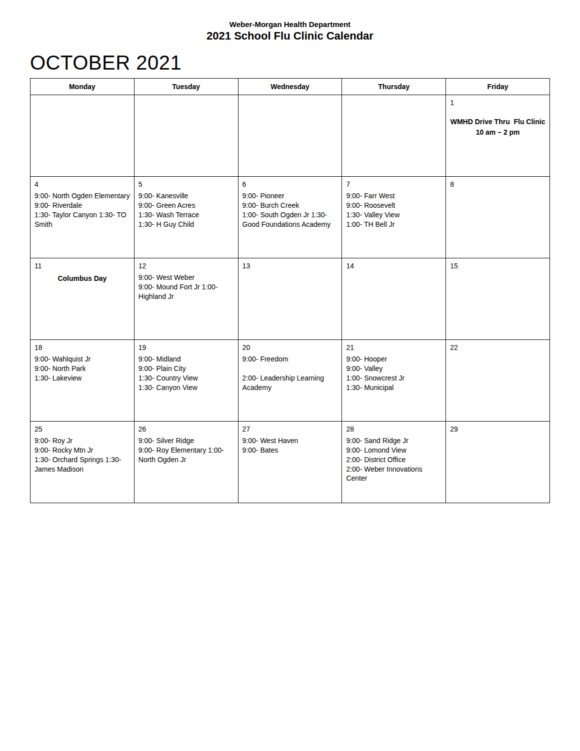Weber-Morgan Health Department
2021 School Flu Clinic Calendar
OCTOBER 2021
| Monday | Tuesday | Wednesday | Thursday | Friday |
| --- | --- | --- | --- | --- |
| | | | | 1 WMHD Drive Thru Flu Clinic 10 am – 2 pm |
| 4 9:00- North Ogden Elementary 9:00- Riverdale 1:30- Taylor Canyon 1:30- TO Smith | 5 9:00- Kanesville 9:00- Green Acres 1:30- Wash Terrace 1:30- H Guy Child | 6 9:00- Pioneer 9:00- Burch Creek 1:00- South Ogden Jr 1:30- Good Foundations Academy | 7 9:00- Farr West 9:00- Roosevelt 1:30- Valley View 1:00- TH Bell Jr | 8 |
| 11 Columbus Day | 12 9:00- West Weber 9:00- Mound Fort Jr 1:00- Highland Jr | 13 | 14 | 15 |
| 18 9:00- Wahlquist Jr 9:00- North Park 1:30- Lakeview | 19 9:00- Midland 9:00- Plain City 1:30- Country View 1:30- Canyon View | 20 9:00- Freedom 2:00- Leadership Learning Academy | 21 9:00- Hooper 9:00- Valley 1:00- Snowcrest Jr 1:30- Municipal | 22 |
| 25 9:00- Roy Jr 9:00- Rocky Mtn Jr 1:30- Orchard Springs 1:30- James Madison | 26 9:00- Silver Ridge 9:00- Roy Elementary 1:00- North Ogden Jr | 27 9:00- West Haven 9:00- Bates | 28 9:00- Sand Ridge Jr 9:00- Lomond View 2:00- District Office 2:00- Weber Innovations Center | 29 |